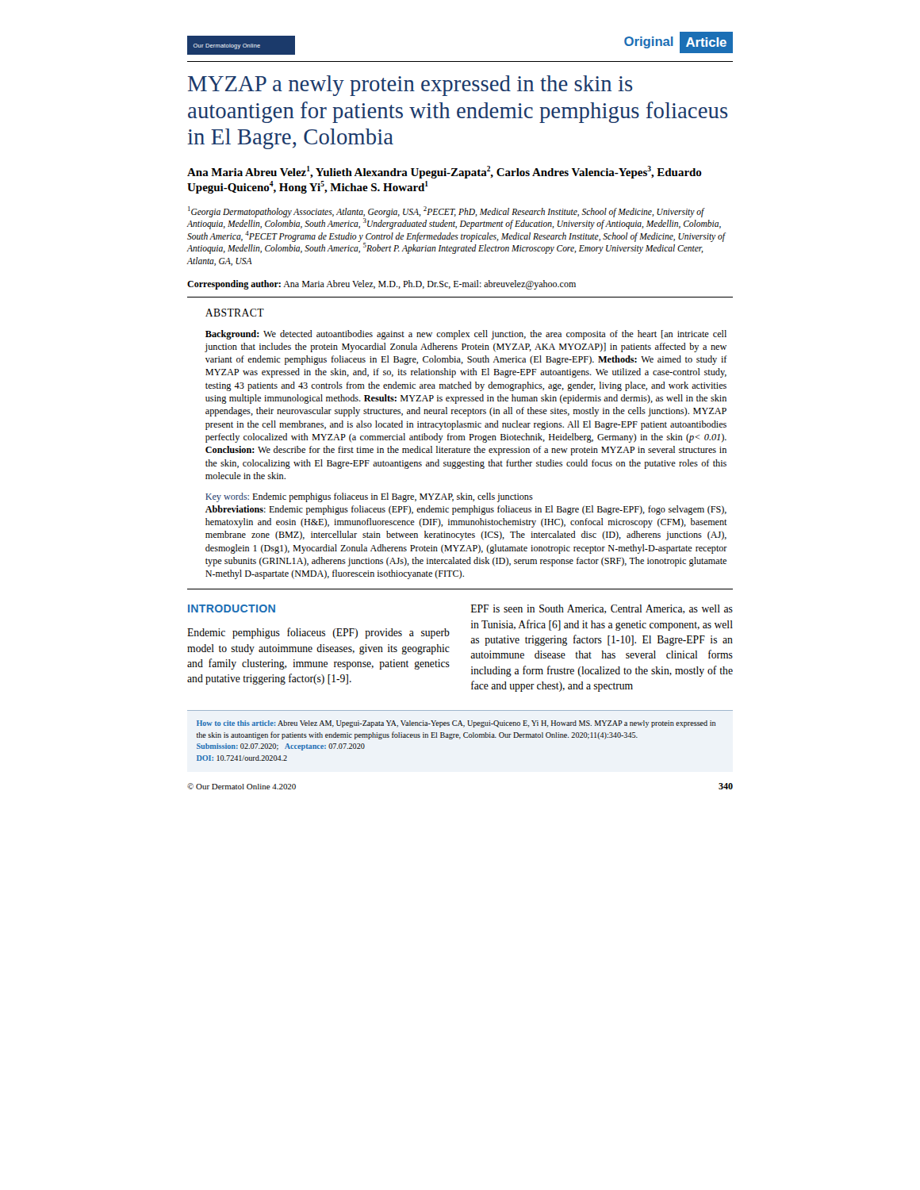Our Dermatology Online
Original Article
MYZAP a newly protein expressed in the skin is autoantigen for patients with endemic pemphigus foliaceus in El Bagre, Colombia
Ana Maria Abreu Velez1, Yulieth Alexandra Upegui-Zapata2, Carlos Andres Valencia-Yepes3, Eduardo Upegui-Quiceno4, Hong Yi5, Michae S. Howard1
1Georgia Dermatopathology Associates, Atlanta, Georgia, USA, 2PECET, PhD, Medical Research Institute, School of Medicine, University of Antioquia, Medellin, Colombia, South America, 3Undergraduated student, Department of Education, University of Antioquia, Medellin, Colombia, South America, 4PECET Programa de Estudio y Control de Enfermedades tropicales, Medical Research Institute, School of Medicine, University of Antioquia, Medellin, Colombia, South America, 5Robert P. Apkarian Integrated Electron Microscopy Core, Emory University Medical Center, Atlanta, GA, USA
Corresponding author: Ana Maria Abreu Velez, M.D., Ph.D, Dr.Sc, E-mail: abreuvelez@yahoo.com
ABSTRACT
Background: We detected autoantibodies against a new complex cell junction, the area composita of the heart [an intricate cell junction that includes the protein Myocardial Zonula Adherens Protein (MYZAP, AKA MYOZAP)] in patients affected by a new variant of endemic pemphigus foliaceus in El Bagre, Colombia, South America (El Bagre-EPF). Methods: We aimed to study if MYZAP was expressed in the skin, and, if so, its relationship with El Bagre-EPF autoantigens. We utilized a case-control study, testing 43 patients and 43 controls from the endemic area matched by demographics, age, gender, living place, and work activities using multiple immunological methods. Results: MYZAP is expressed in the human skin (epidermis and dermis), as well in the skin appendages, their neurovascular supply structures, and neural receptors (in all of these sites, mostly in the cells junctions). MYZAP present in the cell membranes, and is also located in intracytoplasmic and nuclear regions. All El Bagre-EPF patient autoantibodies perfectly colocalized with MYZAP (a commercial antibody from Progen Biotechnik, Heidelberg, Germany) in the skin (p< 0.01). Conclusion: We describe for the first time in the medical literature the expression of a new protein MYZAP in several structures in the skin, colocalizing with El Bagre-EPF autoantigens and suggesting that further studies could focus on the putative roles of this molecule in the skin.
Key words: Endemic pemphigus foliaceus in El Bagre, MYZAP, skin, cells junctions
Abbreviations: Endemic pemphigus foliaceus (EPF), endemic pemphigus foliaceus in El Bagre (El Bagre-EPF), fogo selvagem (FS), hematoxylin and eosin (H&E), immunofluorescence (DIF), immunohistochemistry (IHC), confocal microscopy (CFM), basement membrane zone (BMZ), intercellular stain between keratinocytes (ICS), The intercalated disc (ID), adherens junctions (AJ), desmoglein 1 (Dsg1), Myocardial Zonula Adherens Protein (MYZAP), (glutamate ionotropic receptor N-methyl-D-aspartate receptor type subunits (GRINL1A), adherens junctions (AJs), the intercalated disk (ID), serum response factor (SRF), The ionotropic glutamate N-methyl D-aspartate (NMDA), fluorescein isothiocyanate (FITC).
INTRODUCTION
Endemic pemphigus foliaceus (EPF) provides a superb model to study autoimmune diseases, given its geographic and family clustering, immune response, patient genetics and putative triggering factor(s) [1-9].
EPF is seen in South America, Central America, as well as in Tunisia, Africa [6] and it has a genetic component, as well as putative triggering factors [1-10]. El Bagre-EPF is an autoimmune disease that has several clinical forms including a form frustre (localized to the skin, mostly of the face and upper chest), and a spectrum
How to cite this article: Abreu Velez AM, Upegui-Zapata YA, Valencia-Yepes CA, Upegui-Quiceno E, Yi H, Howard MS. MYZAP a newly protein expressed in the skin is autoantigen for patients with endemic pemphigus foliaceus in El Bagre, Colombia. Our Dermatol Online. 2020;11(4):340-345.
Submission: 02.07.2020; Acceptance: 07.07.2020
DOI: 10.7241/ourd.20204.2
© Our Dermatol Online 4.2020
340